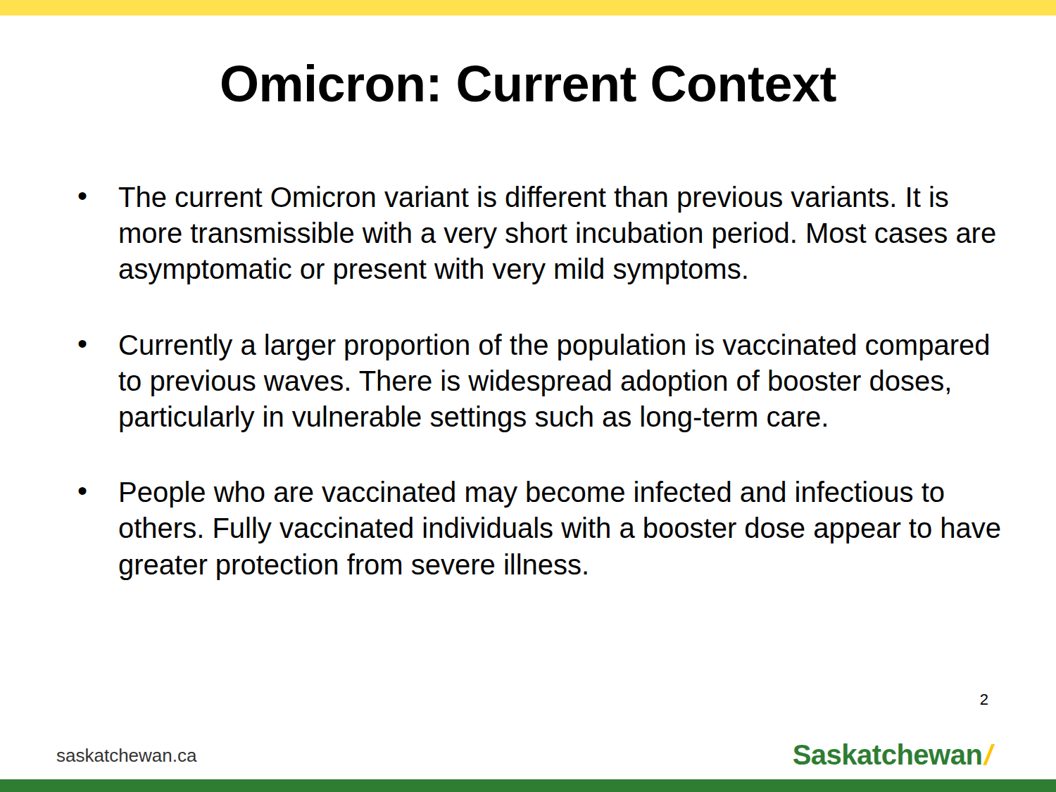Omicron: Current Context
The current Omicron variant is different than previous variants. It is more transmissible with a very short incubation period. Most cases are asymptomatic or present with very mild symptoms.
Currently a larger proportion of the population is vaccinated compared to previous waves. There is widespread adoption of booster doses, particularly in vulnerable settings such as long-term care.
People who are vaccinated may become infected and infectious to others. Fully vaccinated individuals with a booster dose appear to have greater protection from severe illness.
2
saskatchewan.ca
Saskatchewan/